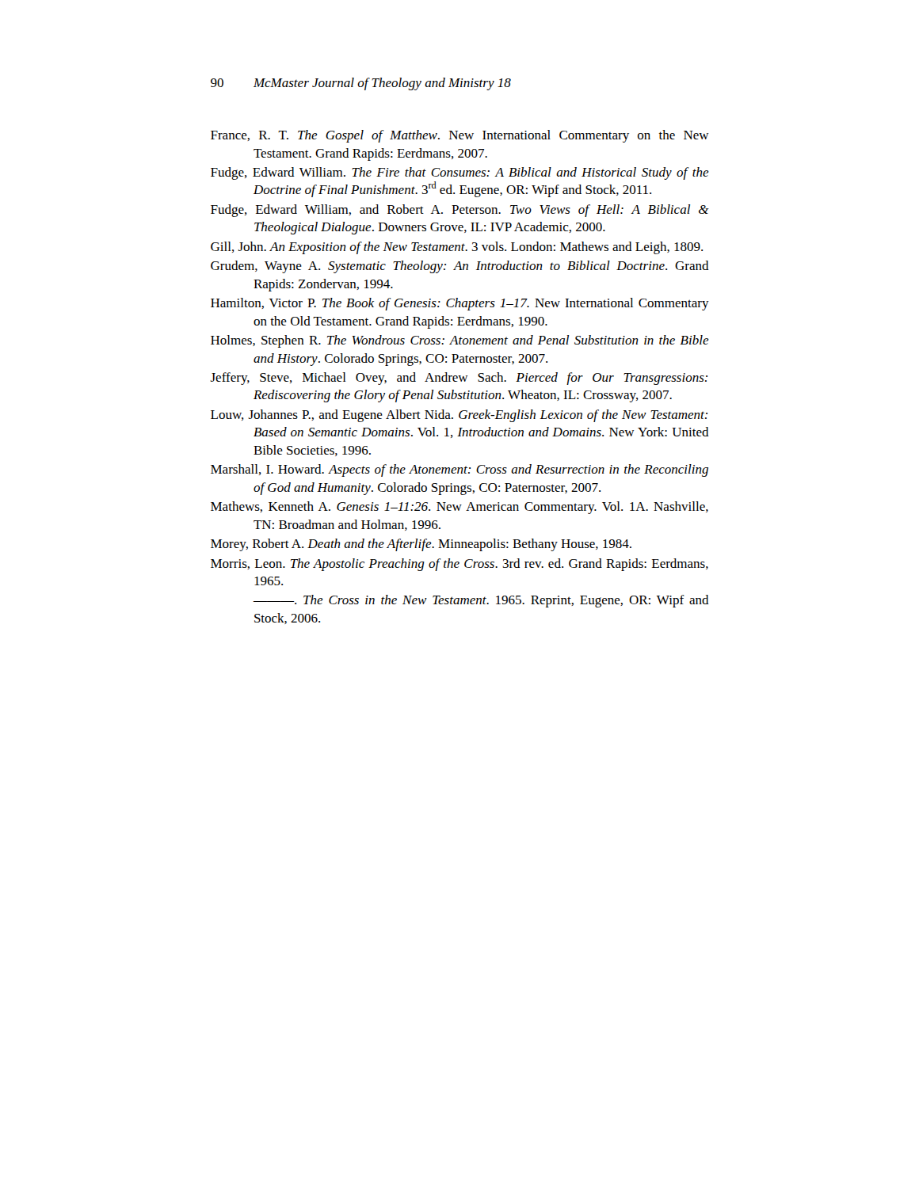90 McMaster Journal of Theology and Ministry 18
France, R. T. The Gospel of Matthew. New International Commentary on the New Testament. Grand Rapids: Eerdmans, 2007.
Fudge, Edward William. The Fire that Consumes: A Biblical and Historical Study of the Doctrine of Final Punishment. 3rd ed. Eugene, OR: Wipf and Stock, 2011.
Fudge, Edward William, and Robert A. Peterson. Two Views of Hell: A Biblical & Theological Dialogue. Downers Grove, IL: IVP Academic, 2000.
Gill, John. An Exposition of the New Testament. 3 vols. London: Mathews and Leigh, 1809.
Grudem, Wayne A. Systematic Theology: An Introduction to Biblical Doctrine. Grand Rapids: Zondervan, 1994.
Hamilton, Victor P. The Book of Genesis: Chapters 1–17. New International Commentary on the Old Testament. Grand Rapids: Eerdmans, 1990.
Holmes, Stephen R. The Wondrous Cross: Atonement and Penal Substitution in the Bible and History. Colorado Springs, CO: Paternoster, 2007.
Jeffery, Steve, Michael Ovey, and Andrew Sach. Pierced for Our Transgressions: Rediscovering the Glory of Penal Substitution. Wheaton, IL: Crossway, 2007.
Louw, Johannes P., and Eugene Albert Nida. Greek-English Lexicon of the New Testament: Based on Semantic Domains. Vol. 1, Introduction and Domains. New York: United Bible Societies, 1996.
Marshall, I. Howard. Aspects of the Atonement: Cross and Resurrection in the Reconciling of God and Humanity. Colorado Springs, CO: Paternoster, 2007.
Mathews, Kenneth A. Genesis 1–11:26. New American Commentary. Vol. 1A. Nashville, TN: Broadman and Holman, 1996.
Morey, Robert A. Death and the Afterlife. Minneapolis: Bethany House, 1984.
Morris, Leon. The Apostolic Preaching of the Cross. 3rd rev. ed. Grand Rapids: Eerdmans, 1965.
———. The Cross in the New Testament. 1965. Reprint, Eugene, OR: Wipf and Stock, 2006.